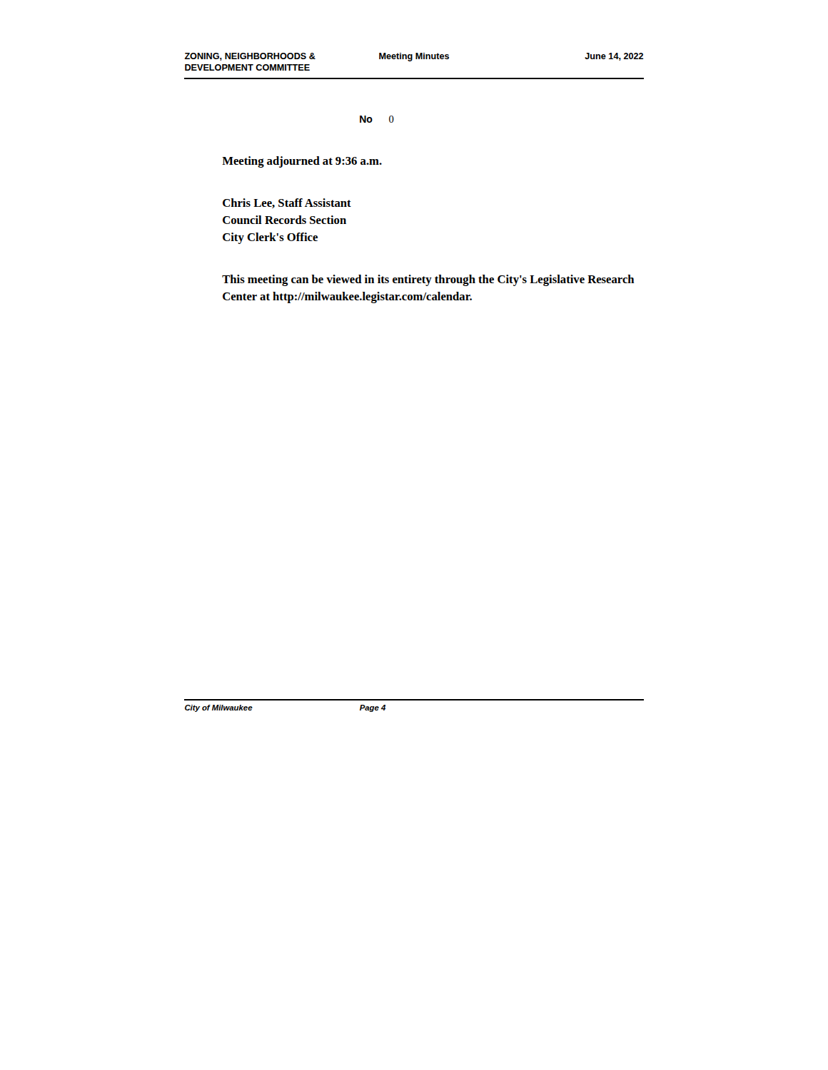Zoning, Neighborhoods &
Development Committee
Meeting Minutes
June 14, 2022
No 0
Meeting adjourned at 9:36 a.m.
Chris Lee, Staff Assistant
Council Records Section
City Clerk's Office
This meeting can be viewed in its entirety through the City's Legislative Research Center at http://milwaukee.legistar.com/calendar.
City of Milwaukee
Page 4